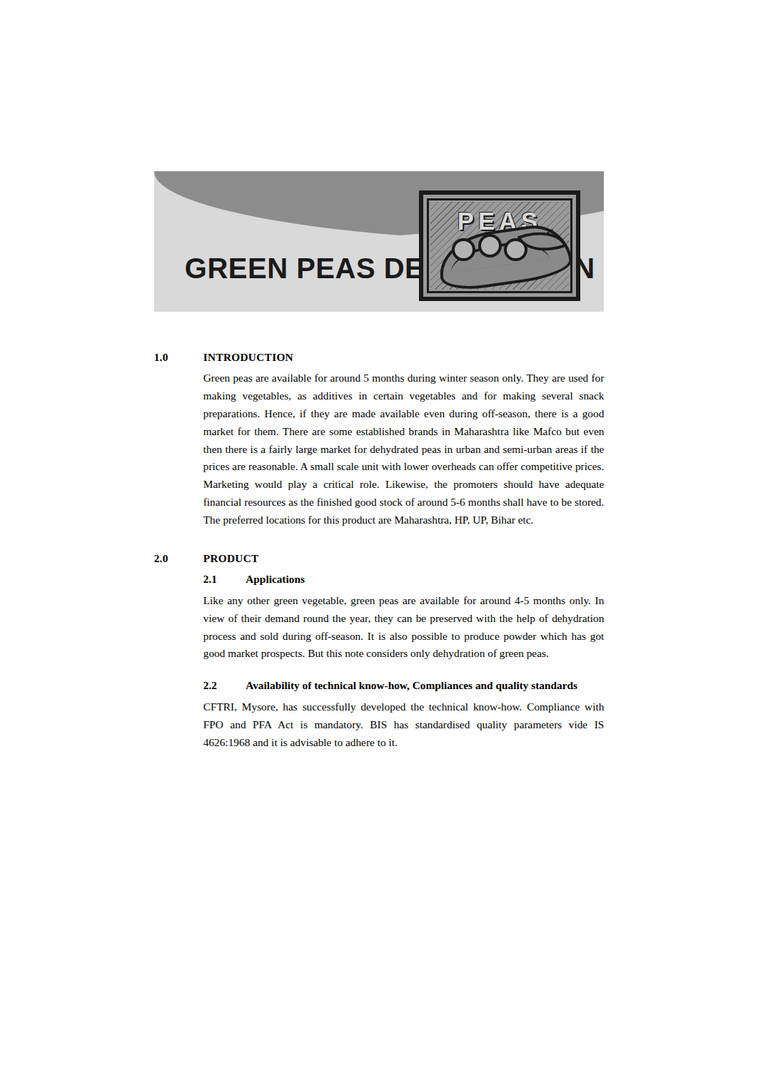GREEN PEAS DEHYDRATION
PEAS
1.0 INTRODUCTION
Green peas are available for around 5 months during winter season only. They are used for making vegetables, as additives in certain vegetables and for making several snack preparations. Hence, if they are made available even during off-season, there is a good market for them. There are some established brands in Maharashtra like Mafco but even then there is a fairly large market for dehydrated peas in urban and semi-urban areas if the prices are reasonable. A small scale unit with lower overheads can offer competitive prices. Marketing would play a critical role. Likewise, the promoters should have adequate financial resources as the finished good stock of around 5-6 months shall have to be stored. The preferred locations for this product are Maharashtra, HP, UP, Bihar etc.
2.0 PRODUCT
2.1 Applications
Like any other green vegetable, green peas are available for around 4-5 months only. In view of their demand round the year, they can be preserved with the help of dehydration process and sold during off-season. It is also possible to produce powder which has got good market prospects. But this note considers only dehydration of green peas.
2.2 Availability of technical know-how, Compliances and quality standards
CFTRI, Mysore, has successfully developed the technical know-how. Compliance with FPO and PFA Act is mandatory. BIS has standardised quality parameters vide IS 4626:1968 and it is advisable to adhere to it.